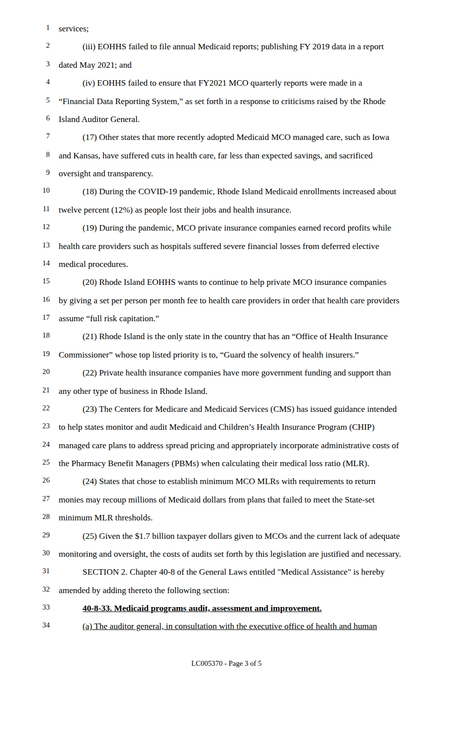1
services;
2
(iii) EOHHS failed to file annual Medicaid reports; publishing FY 2019 data in a report
3
dated May 2021; and
4
(iv) EOHHS failed to ensure that FY2021 MCO quarterly reports were made in a
5
“Financial Data Reporting System,” as set forth in a response to criticisms raised by the Rhode
6
Island Auditor General.
7
(17) Other states that more recently adopted Medicaid MCO managed care, such as Iowa
8
and Kansas, have suffered cuts in health care, far less than expected savings, and sacrificed
9
oversight and transparency.
10
(18) During the COVID-19 pandemic, Rhode Island Medicaid enrollments increased about
11
twelve percent (12%) as people lost their jobs and health insurance.
12
(19) During the pandemic, MCO private insurance companies earned record profits while
13
health care providers such as hospitals suffered severe financial losses from deferred elective
14
medical procedures.
15
(20) Rhode Island EOHHS wants to continue to help private MCO insurance companies
16
by giving a set per person per month fee to health care providers in order that health care providers
17
assume “full risk capitation.”
18
(21) Rhode Island is the only state in the country that has an “Office of Health Insurance
19
Commissioner” whose top listed priority is to, “Guard the solvency of health insurers.”
20
(22) Private health insurance companies have more government funding and support than
21
any other type of business in Rhode Island.
22
(23) The Centers for Medicare and Medicaid Services (CMS) has issued guidance intended
23
to help states monitor and audit Medicaid and Children’s Health Insurance Program (CHIP)
24
managed care plans to address spread pricing and appropriately incorporate administrative costs of
25
the Pharmacy Benefit Managers (PBMs) when calculating their medical loss ratio (MLR).
26
(24) States that chose to establish minimum MCO MLRs with requirements to return
27
monies may recoup millions of Medicaid dollars from plans that failed to meet the State-set
28
minimum MLR thresholds.
29
(25) Given the $1.7 billion taxpayer dollars given to MCOs and the current lack of adequate
30
monitoring and oversight, the costs of audits set forth by this legislation are justified and necessary.
31
SECTION 2. Chapter 40-8 of the General Laws entitled "Medical Assistance" is hereby
32
amended by adding thereto the following section:
33
40-8-33. Medicaid programs audit, assessment and improvement.
34
(a) The auditor general, in consultation with the executive office of health and human
LC005370 - Page 3 of 5